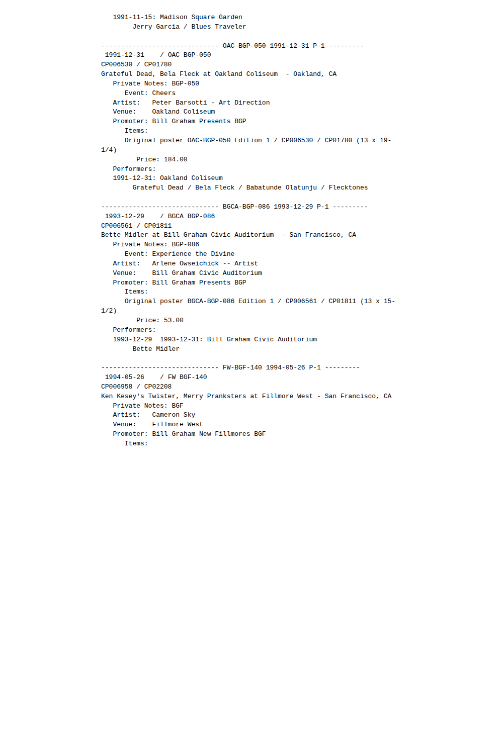1991-11-15: Madison Square Garden
        Jerry Garcia / Blues Traveler

------------------------------ OAC-BGP-050 1991-12-31 P-1 ---------
 1991-12-31    / OAC BGP-050
CP006530 / CP01780
Grateful Dead, Bela Fleck at Oakland Coliseum  - Oakland, CA
   Private Notes: BGP-050
      Event: Cheers
   Artist:   Peter Barsotti - Art Direction
   Venue:    Oakland Coliseum
   Promoter: Bill Graham Presents BGP
      Items:
      Original poster OAC-BGP-050 Edition 1 / CP006530 / CP01780 (13 x 19-1/4)
         Price: 184.00
   Performers:
   1991-12-31: Oakland Coliseum
        Grateful Dead / Bela Fleck / Babatunde Olatunju / Flecktones

------------------------------ BGCA-BGP-086 1993-12-29 P-1 ---------
 1993-12-29    / BGCA BGP-086
CP006561 / CP01811
Bette Midler at Bill Graham Civic Auditorium  - San Francisco, CA
   Private Notes: BGP-086
      Event: Experience the Divine
   Artist:   Arlene Owseichick -- Artist
   Venue:    Bill Graham Civic Auditorium
   Promoter: Bill Graham Presents BGP
      Items:
      Original poster BGCA-BGP-086 Edition 1 / CP006561 / CP01811 (13 x 15-1/2)
         Price: 53.00
   Performers:
   1993-12-29  1993-12-31: Bill Graham Civic Auditorium
        Bette Midler

------------------------------ FW-BGF-140 1994-05-26 P-1 ---------
 1994-05-26    / FW BGF-140
CP006958 / CP02208
Ken Kesey's Twister, Merry Pranksters at Fillmore West - San Francisco, CA
   Private Notes: BGF
   Artist:   Cameron Sky
   Venue:    Fillmore West
   Promoter: Bill Graham New Fillmores BGF
      Items: